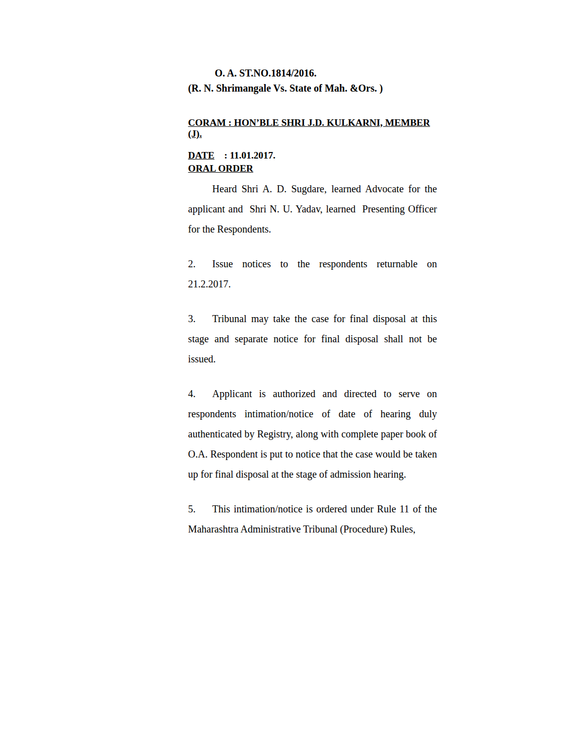O. A. ST.NO.1814/2016. (R. N. Shrimangale Vs. State of Mah. &Ors. )
CORAM : HON’BLE SHRI J.D. KULKARNI, MEMBER (J).
DATE : 11.01.2017.
ORAL ORDER
Heard Shri A. D. Sugdare, learned Advocate for the applicant and Shri N. U. Yadav, learned Presenting Officer for the Respondents.
2. Issue notices to the respondents returnable on 21.2.2017.
3. Tribunal may take the case for final disposal at this stage and separate notice for final disposal shall not be issued.
4. Applicant is authorized and directed to serve on respondents intimation/notice of date of hearing duly authenticated by Registry, along with complete paper book of O.A. Respondent is put to notice that the case would be taken up for final disposal at the stage of admission hearing.
5. This intimation/notice is ordered under Rule 11 of the Maharashtra Administrative Tribunal (Procedure) Rules,